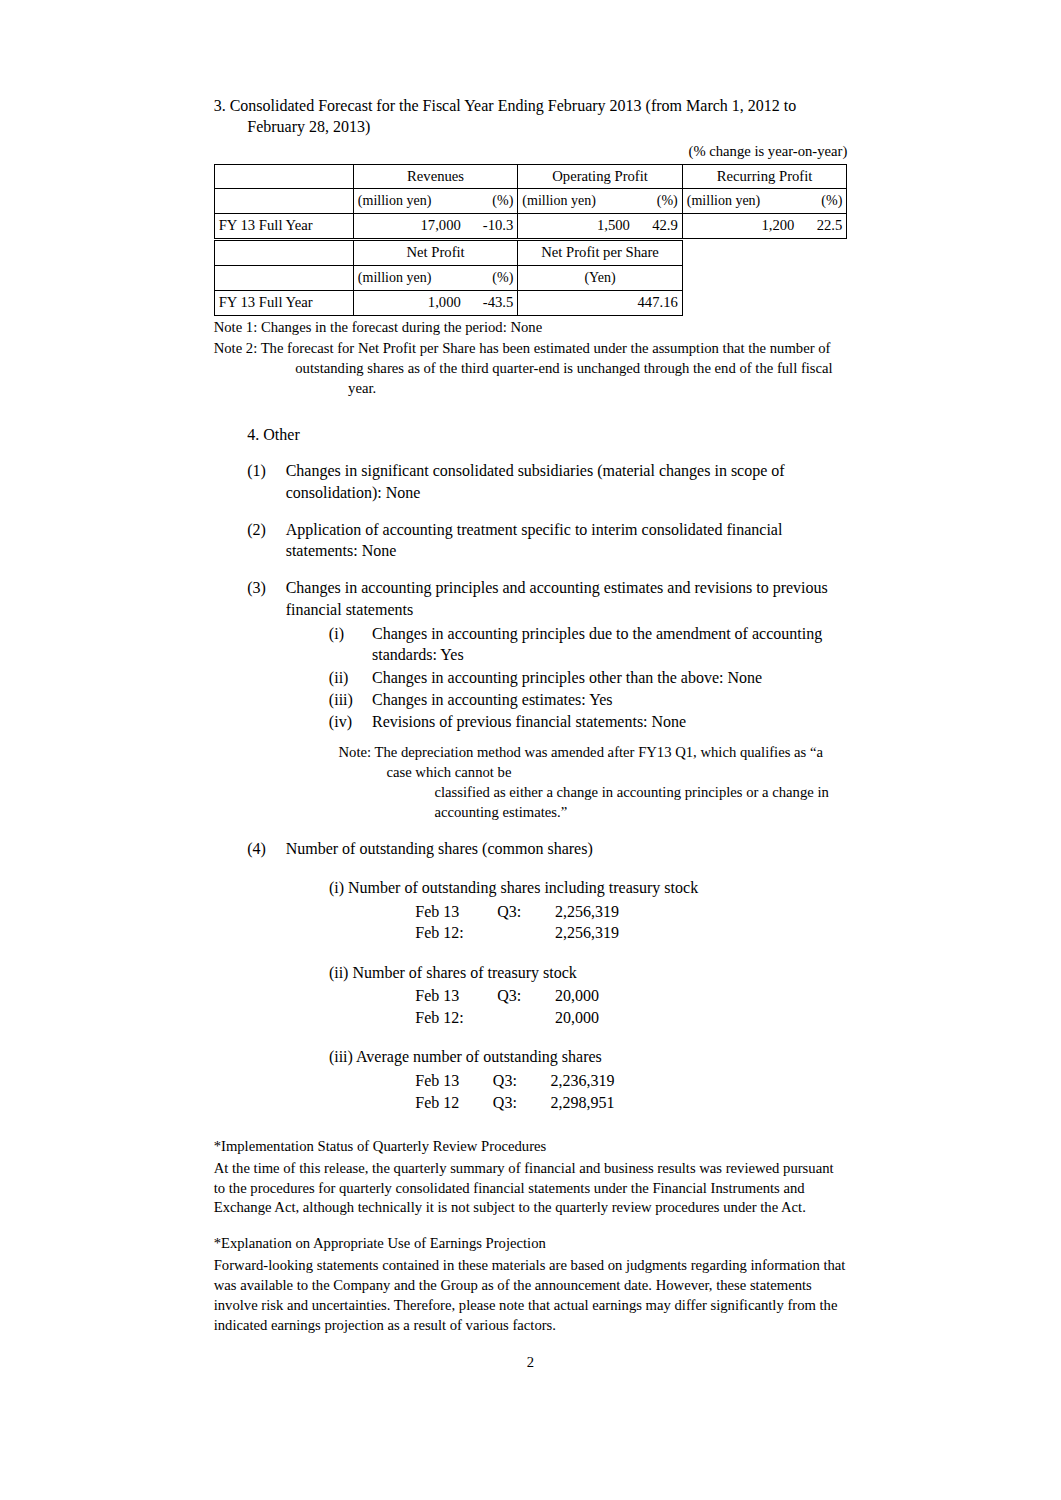3. Consolidated Forecast for the Fiscal Year Ending February 2013 (from March 1, 2012 to February 28, 2013)
(% change is year-on-year)
| | Revenues | Operating Profit | Recurring Profit |
| | (million yen) | (%) | (million yen) | (%) | (million yen) | (%) |
| FY 13 Full Year | 17,000 | -10.3 | 1,500 | 42.9 | 1,200 | 22.5 |
| | Net Profit | Net Profit per Share | |
| | (million yen) | (%) | (Yen) | |
| FY 13 Full Year | 1,000 | -43.5 | 447.16 | |
Note 1: Changes in the forecast during the period: None
Note 2: The forecast for Net Profit per Share has been estimated under the assumption that the number of outstanding shares as of the third quarter-end is unchanged through the end of the full fiscal year.
4. Other
(1) Changes in significant consolidated subsidiaries (material changes in scope of consolidation): None
(2) Application of accounting treatment specific to interim consolidated financial statements: None
(3) Changes in accounting principles and accounting estimates and revisions to previous financial statements
(i) Changes in accounting principles due to the amendment of accounting standards: Yes
(ii) Changes in accounting principles other than the above: None
(iii) Changes in accounting estimates: Yes
(iv) Revisions of previous financial statements: None
Note: The depreciation method was amended after FY13 Q1, which qualifies as “a case which cannot be classified as either a change in accounting principles or a change in accounting estimates.”
(4) Number of outstanding shares (common shares)
(i) Number of outstanding shares including treasury stock
| Feb 13 | Q3: | 2,256,319 |
| Feb 12: | | 2,256,319 |
(ii) Number of shares of treasury stock
| Feb 13 | Q3: | 20,000 |
| Feb 12: | | 20,000 |
(iii) Average number of outstanding shares
| Feb 13 | Q3: | 2,236,319 |
| Feb 12 | Q3: | 2,298,951 |
*Implementation Status of Quarterly Review Procedures
At the time of this release, the quarterly summary of financial and business results was reviewed pursuant to the procedures for quarterly consolidated financial statements under the Financial Instruments and Exchange Act, although technically it is not subject to the quarterly review procedures under the Act.
*Explanation on Appropriate Use of Earnings Projection
Forward-looking statements contained in these materials are based on judgments regarding information that was available to the Company and the Group as of the announcement date. However, these statements involve risk and uncertainties. Therefore, please note that actual earnings may differ significantly from the indicated earnings projection as a result of various factors.
2